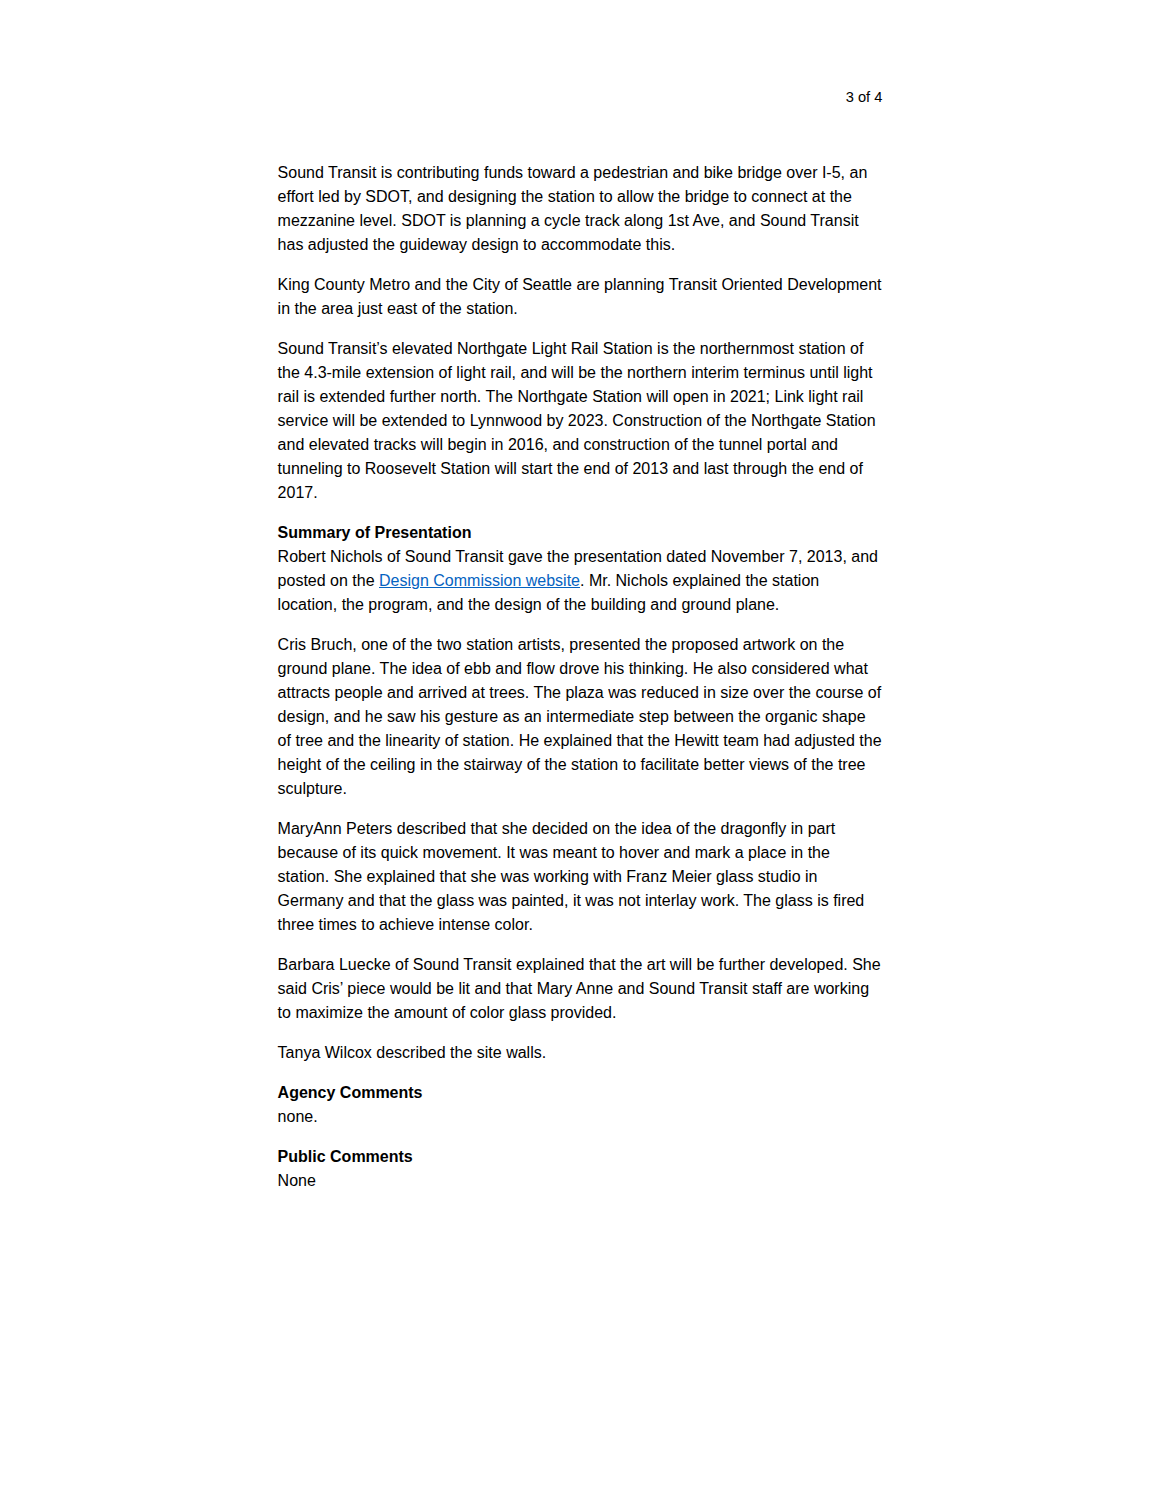3 of 4
Sound Transit is contributing funds toward a pedestrian and bike bridge over I-5, an effort led by SDOT, and designing the station to allow the bridge to connect at the mezzanine level. SDOT is planning a cycle track along 1st Ave, and Sound Transit has adjusted the guideway design to accommodate this.
King County Metro and the City of Seattle are planning Transit Oriented Development in the area just east of the station.
Sound Transit’s elevated Northgate Light Rail Station is the northernmost station of the 4.3-mile extension of light rail, and will be the northern interim terminus until light rail is extended further north. The Northgate Station will open in 2021; Link light rail service will be extended to Lynnwood by 2023. Construction of the Northgate Station and elevated tracks will begin in 2016, and construction of the tunnel portal and tunneling to Roosevelt Station will start the end of 2013 and last through the end of 2017.
Summary of Presentation
Robert Nichols of Sound Transit gave the presentation dated November 7, 2013, and posted on the Design Commission website. Mr. Nichols explained the station location, the program, and the design of the building and ground plane.
Cris Bruch, one of the two station artists, presented the proposed artwork on the ground plane. The idea of ebb and flow drove his thinking. He also considered what attracts people and arrived at trees. The plaza was reduced in size over the course of design, and he saw his gesture as an intermediate step between the organic shape of tree and the linearity of station. He explained that the Hewitt team had adjusted the height of the ceiling in the stairway of the station to facilitate better views of the tree sculpture.
MaryAnn Peters described that she decided on the idea of the dragonfly in part because of its quick movement. It was meant to hover and mark a place in the station. She explained that she was working with Franz Meier glass studio in Germany and that the glass was painted, it was not interlay work. The glass is fired three times to achieve intense color.
Barbara Luecke of Sound Transit explained that the art will be further developed. She said Cris’ piece would be lit and that Mary Anne and Sound Transit staff are working to maximize the amount of color glass provided.
Tanya Wilcox described the site walls.
Agency Comments
none.
Public Comments
None